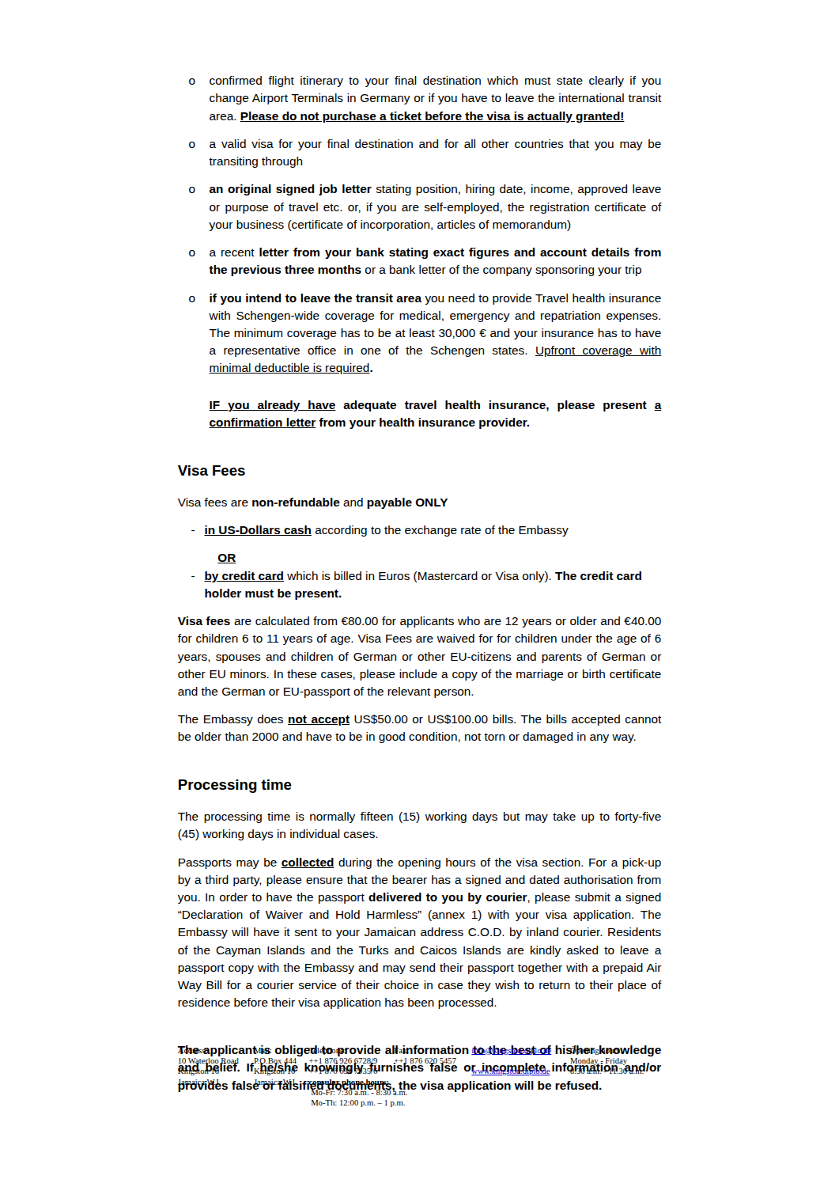confirmed flight itinerary to your final destination which must state clearly if you change Airport Terminals in Germany or if you have to leave the international transit area. Please do not purchase a ticket before the visa is actually granted!
a valid visa for your final destination and for all other countries that you may be transiting through
an original signed job letter stating position, hiring date, income, approved leave or purpose of travel etc. or, if you are self-employed, the registration certificate of your business (certificate of incorporation, articles of memorandum)
a recent letter from your bank stating exact figures and account details from the previous three months or a bank letter of the company sponsoring your trip
if you intend to leave the transit area you need to provide Travel health insurance with Schengen-wide coverage for medical, emergency and repatriation expenses. The minimum coverage has to be at least 30,000 € and your insurance has to have a representative office in one of the Schengen states. Upfront coverage with minimal deductible is required.
IF you already have adequate travel health insurance, please present a confirmation letter from your health insurance provider.
Visa Fees
Visa fees are non-refundable and payable ONLY
in US-Dollars cash according to the exchange rate of the Embassy
OR
by credit card which is billed in Euros (Mastercard or Visa only). The credit card holder must be present.
Visa fees are calculated from €80.00 for applicants who are 12 years or older and €40.00 for children 6 to 11 years of age. Visa Fees are waived for for children under the age of 6 years, spouses and children of German or other EU-citizens and parents of German or other EU minors. In these cases, please include a copy of the marriage or birth certificate and the German or EU-passport of the relevant person.
The Embassy does not accept US$50.00 or US$100.00 bills. The bills accepted cannot be older than 2000 and have to be in good condition, not torn or damaged in any way.
Processing time
The processing time is normally fifteen (15) working days but may take up to forty-five (45) working days in individual cases.
Passports may be collected during the opening hours of the visa section. For a pick-up by a third party, please ensure that the bearer has a signed and dated authorisation from you. In order to have the passport delivered to you by courier, please submit a signed “Declaration of Waiver and Hold Harmless” (annex 1) with your visa application. The Embassy will have it sent to your Jamaican address C.O.D. by inland courier. Residents of the Cayman Islands and the Turks and Caicos Islands are kindly asked to leave a passport copy with the Embassy and may send their passport together with a prepaid Air Way Bill for a courier service of their choice in case they wish to return to their place of residence before their visa application has been processed.
The applicant is obliged to provide all information to the best of his/her knowledge and belief. If he/she knowingly furnishes false or incomplete information and/or provides false or falsified documents, the visa application will be refused.
| Address: | Mail: | Telephone: | Fax: | info@kingston.diplo.de | Öpening hours: |
| 10 Waterloo Road | P.O.Box 444 | ++1 876 926 6728/9 | ++1 876 620 5457 | | Monday - Friday |
| Kingston 10 | Kingston 10 | ++1 876 631 7935/6 | | www.kingston.diplo.de | 8.30 a.m. - 11.30 a.m. |
| Jamaica W.I. | Jamaica W.I. | consular phone hours: |
| | | Mo-Fr: 7:30 a.m. - 8:30 a.m. |
| | | Mo-Th: 12:00 p.m. – 1 p.m. |